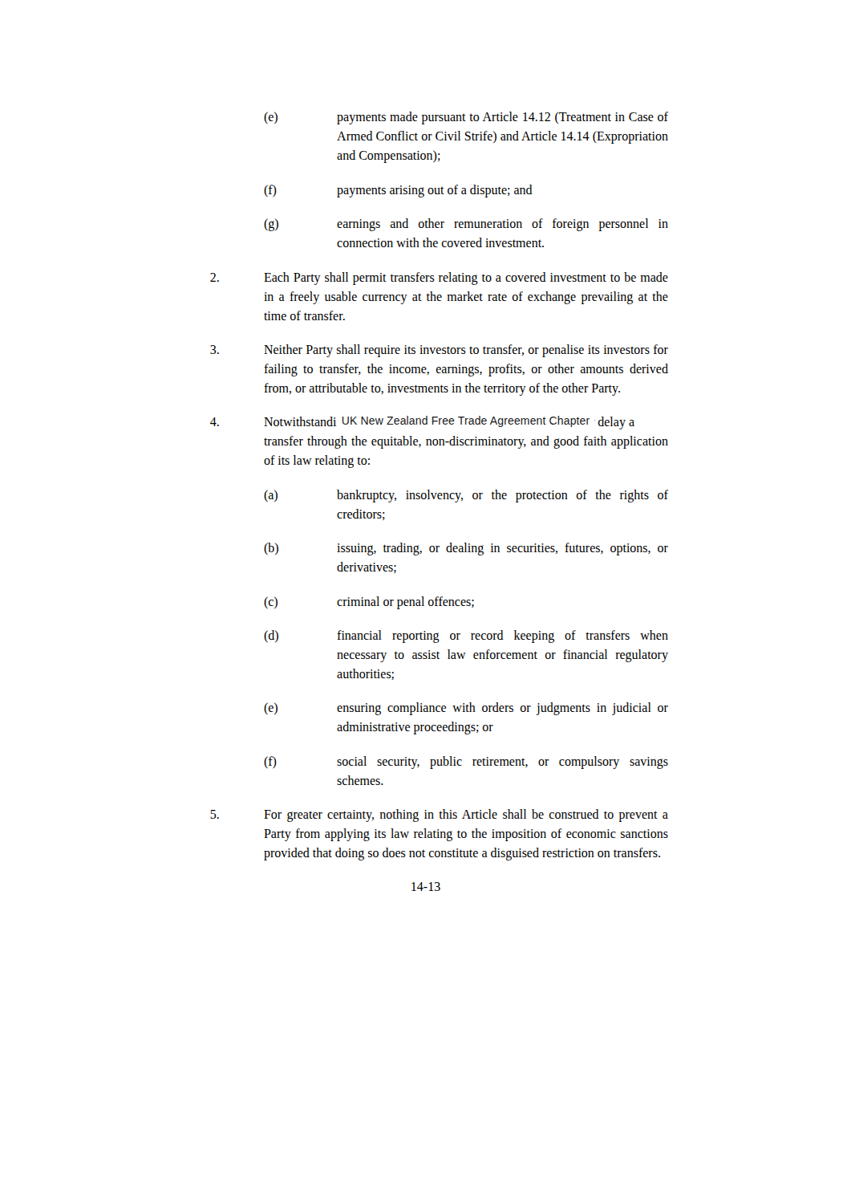(e)
payments made pursuant to Article 14.12 (Treatment in Case of Armed Conflict or Civil Strife) and Article 14.14 (Expropriation and Compensation);
(f)
payments arising out of a dispute; and
(g)
earnings and other remuneration of foreign personnel in connection with the covered investment.
2.
Each Party shall permit transfers relating to a covered investment to be made in a freely usable currency at the market rate of exchange prevailing at the time of transfer.
3.
Neither Party shall require its investors to transfer, or penalise its investors for failing to transfer, the income, earnings, profits, or other amounts derived from, or attributable to, investments in the territory of the other Party.
4.
Notwithstanding paragraphs 1 through 3, a Party may prevent or delay a UK New Zealand Free Trade Agreement Chapter
transfer through the equitable, non-discriminatory, and good faith application of its law relating to:
(a)
bankruptcy, insolvency, or the protection of the rights of creditors;
(b)
issuing, trading, or dealing in securities, futures, options, or derivatives;
(c)
criminal or penal offences;
(d)
financial reporting or record keeping of transfers when necessary to assist law enforcement or financial regulatory authorities;
(e)
ensuring compliance with orders or judgments in judicial or administrative proceedings; or
(f)
social security, public retirement, or compulsory savings schemes.
5.
For greater certainty, nothing in this Article shall be construed to prevent a Party from applying its law relating to the imposition of economic sanctions provided that doing so does not constitute a disguised restriction on transfers.
14-13